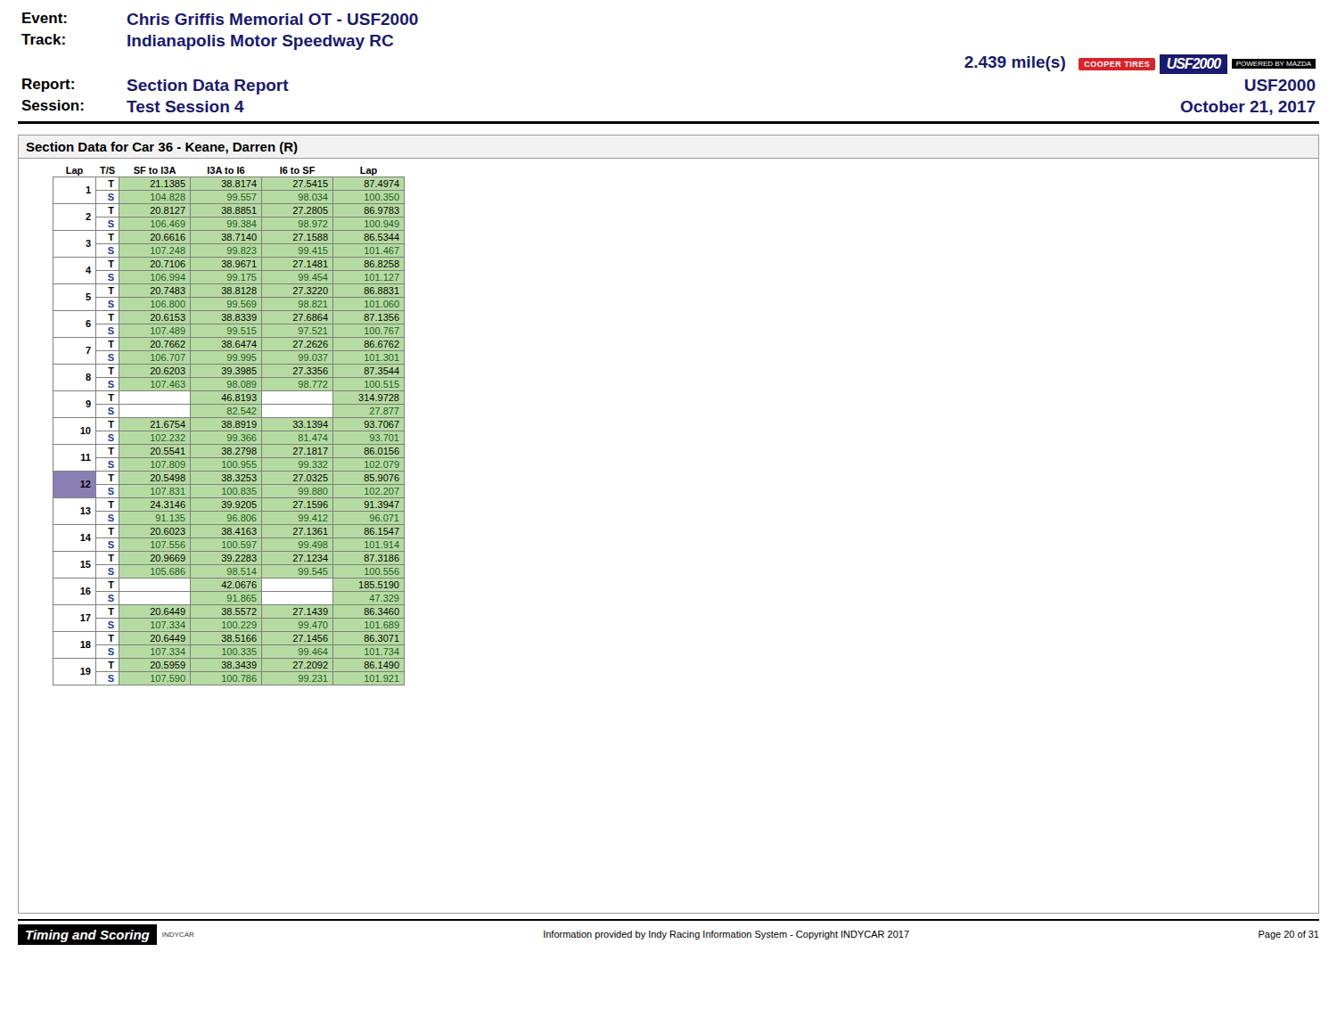| Event: | Chris Griffis Memorial OT - USF2000 | |
| Track: | Indianapolis Motor Speedway RC |
| | | 2.439 mile(s) COOPER TIRES USF2000 POWERED BY MAZDA |
| Report: | Section Data Report | USF2000 |
| Session: | Test Session 4 | October 21, 2017 |
Section Data for Car 36 - Keane, Darren (R)
| Lap | T/S | SF to I3A | I3A to I6 | I6 to SF | Lap |
| --- | --- | --- | --- | --- | --- |
| 1 | T | 21.1385 | 38.8174 | 27.5415 | 87.4974 |
| S | 104.828 | 99.557 | 98.034 | 100.350 |
| 2 | T | 20.8127 | 38.8851 | 27.2805 | 86.9783 |
| S | 106.469 | 99.384 | 98.972 | 100.949 |
| 3 | T | 20.6616 | 38.7140 | 27.1588 | 86.5344 |
| S | 107.248 | 99.823 | 99.415 | 101.467 |
| 4 | T | 20.7106 | 38.9671 | 27.1481 | 86.8258 |
| S | 106.994 | 99.175 | 99.454 | 101.127 |
| 5 | T | 20.7483 | 38.8128 | 27.3220 | 86.8831 |
| S | 106.800 | 99.569 | 98.821 | 101.060 |
| 6 | T | 20.6153 | 38.8339 | 27.6864 | 87.1356 |
| S | 107.489 | 99.515 | 97.521 | 100.767 |
| 7 | T | 20.7662 | 38.6474 | 27.2626 | 86.6762 |
| S | 106.707 | 99.995 | 99.037 | 101.301 |
| 8 | T | 20.6203 | 39.3985 | 27.3356 | 87.3544 |
| S | 107.463 | 98.089 | 98.772 | 100.515 |
| 9 | T | | 46.8193 | | 314.9728 |
| S | | 82.542 | | 27.877 |
| 10 | T | 21.6754 | 38.8919 | 33.1394 | 93.7067 |
| S | 102.232 | 99.366 | 81.474 | 93.701 |
| 11 | T | 20.5541 | 38.2798 | 27.1817 | 86.0156 |
| S | 107.809 | 100.955 | 99.332 | 102.079 |
| 12 | T | 20.5498 | 38.3253 | 27.0325 | 85.9076 |
| S | 107.831 | 100.835 | 99.880 | 102.207 |
| 13 | T | 24.3146 | 39.9205 | 27.1596 | 91.3947 |
| S | 91.135 | 96.806 | 99.412 | 96.071 |
| 14 | T | 20.6023 | 38.4163 | 27.1361 | 86.1547 |
| S | 107.556 | 100.597 | 99.498 | 101.914 |
| 15 | T | 20.9669 | 39.2283 | 27.1234 | 87.3186 |
| S | 105.686 | 98.514 | 99.545 | 100.556 |
| 16 | T | | 42.0676 | | 185.5190 |
| S | | 91.865 | | 47.329 |
| 17 | T | 20.6449 | 38.5572 | 27.1439 | 86.3460 |
| S | 107.334 | 100.229 | 99.470 | 101.689 |
| 18 | T | 20.6449 | 38.5166 | 27.1456 | 86.3071 |
| S | 107.334 | 100.335 | 99.464 | 101.734 |
| 19 | T | 20.5959 | 38.3439 | 27.2092 | 86.1490 |
| S | 107.590 | 100.786 | 99.231 | 101.921 |
Timing and Scoring INDYCAR
Information provided by Indy Racing Information System - Copyright INDYCAR 2017
Page 20 of 31